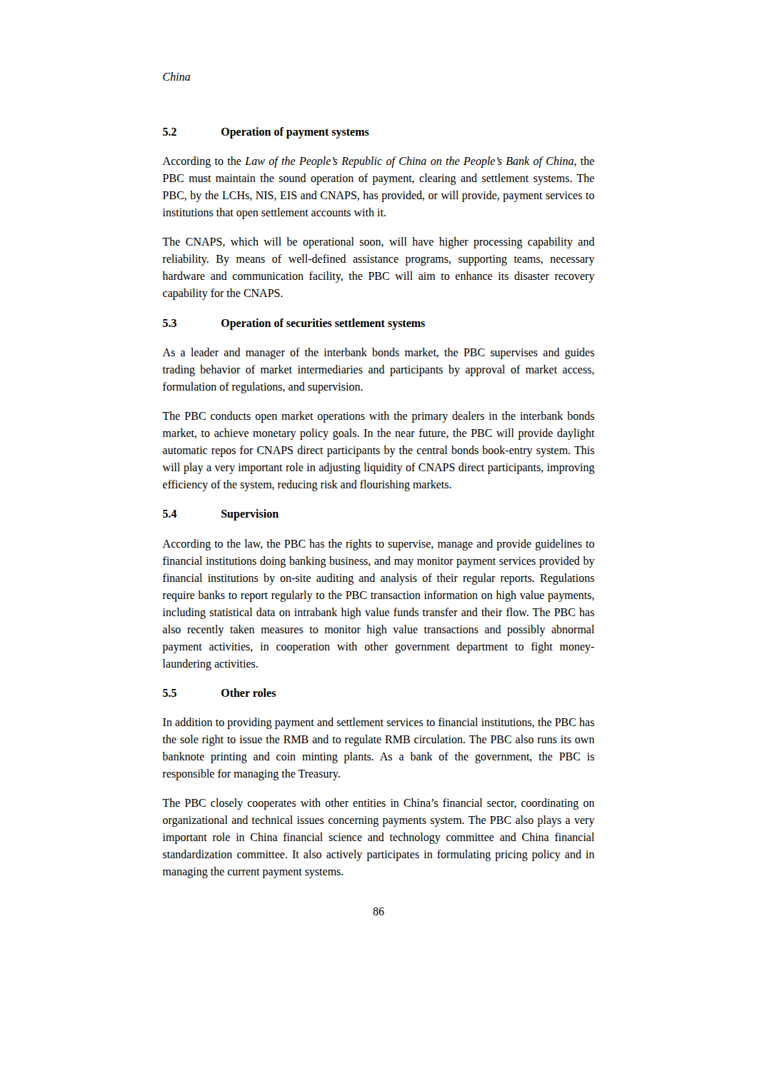China
5.2 Operation of payment systems
According to the Law of the People’s Republic of China on the People’s Bank of China, the PBC must maintain the sound operation of payment, clearing and settlement systems. The PBC, by the LCHs, NIS, EIS and CNAPS, has provided, or will provide, payment services to institutions that open settlement accounts with it.
The CNAPS, which will be operational soon, will have higher processing capability and reliability. By means of well-defined assistance programs, supporting teams, necessary hardware and communication facility, the PBC will aim to enhance its disaster recovery capability for the CNAPS.
5.3 Operation of securities settlement systems
As a leader and manager of the interbank bonds market, the PBC supervises and guides trading behavior of market intermediaries and participants by approval of market access, formulation of regulations, and supervision.
The PBC conducts open market operations with the primary dealers in the interbank bonds market, to achieve monetary policy goals. In the near future, the PBC will provide daylight automatic repos for CNAPS direct participants by the central bonds book-entry system. This will play a very important role in adjusting liquidity of CNAPS direct participants, improving efficiency of the system, reducing risk and flourishing markets.
5.4 Supervision
According to the law, the PBC has the rights to supervise, manage and provide guidelines to financial institutions doing banking business, and may monitor payment services provided by financial institutions by on-site auditing and analysis of their regular reports. Regulations require banks to report regularly to the PBC transaction information on high value payments, including statistical data on intrabank high value funds transfer and their flow. The PBC has also recently taken measures to monitor high value transactions and possibly abnormal payment activities, in cooperation with other government department to fight money-laundering activities.
5.5 Other roles
In addition to providing payment and settlement services to financial institutions, the PBC has the sole right to issue the RMB and to regulate RMB circulation. The PBC also runs its own banknote printing and coin minting plants. As a bank of the government, the PBC is responsible for managing the Treasury.
The PBC closely cooperates with other entities in China’s financial sector, coordinating on organizational and technical issues concerning payments system. The PBC also plays a very important role in China financial science and technology committee and China financial standardization committee. It also actively participates in formulating pricing policy and in managing the current payment systems.
86